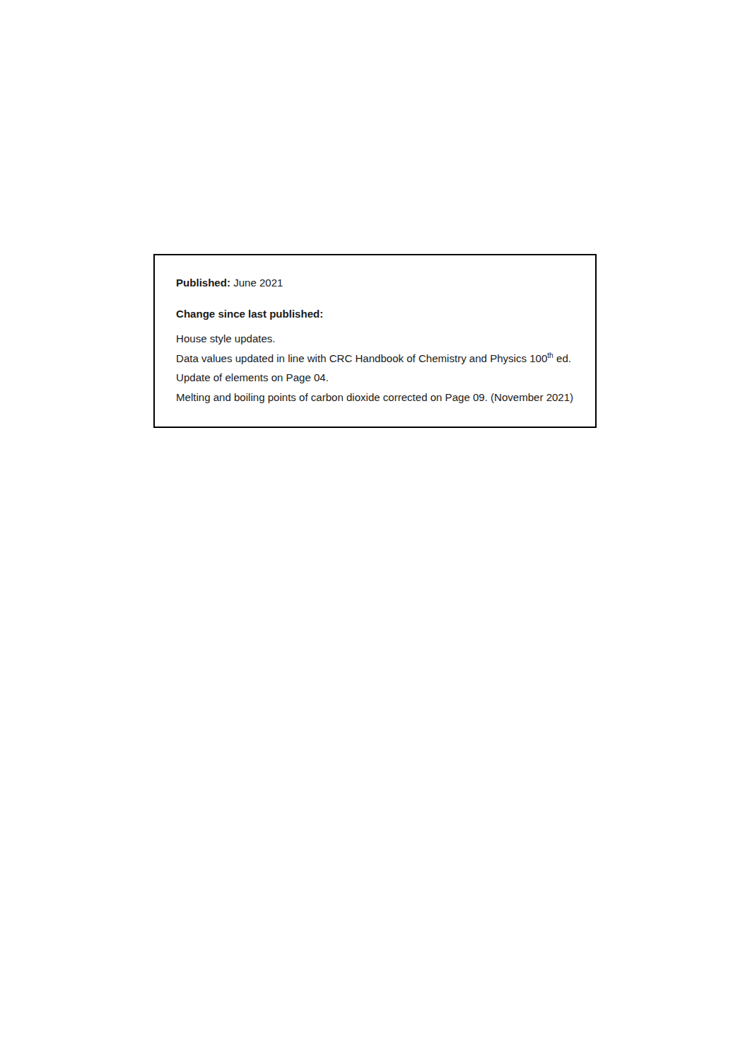Published: June 2021
Change since last published:
House style updates.
Data values updated in line with CRC Handbook of Chemistry and Physics 100th ed.
Update of elements on Page 04.
Melting and boiling points of carbon dioxide corrected on Page 09. (November 2021)